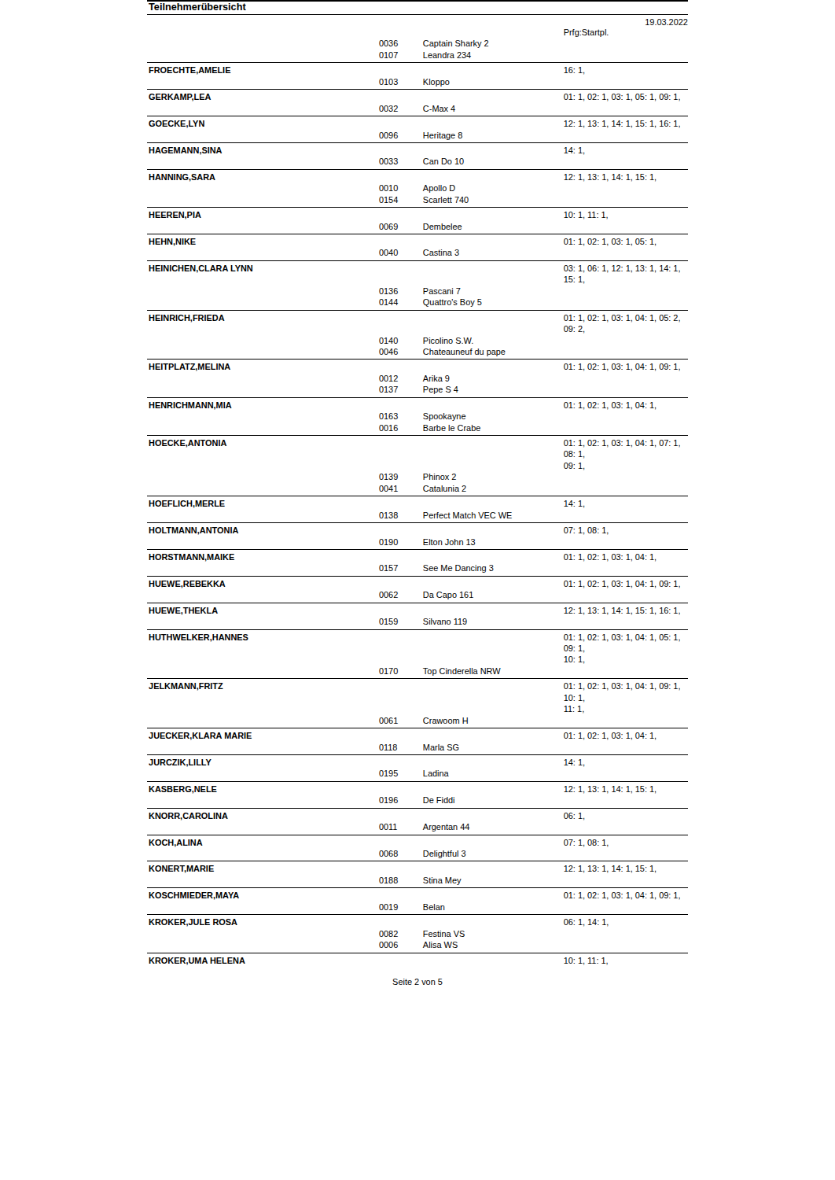Teilnehmerübersicht
19.03.2022
| | | | Prfg:Startpl. |
| | 0036 | Captain Sharky 2 | |
| | 0107 | Leandra 234 | |
| FROECHTE,AMELIE | | | 16: 1, |
| | 0103 | Kloppo | |
| GERKAMP,LEA | | | 01: 1, 02: 1, 03: 1, 05: 1, 09: 1, |
| | 0032 | C-Max 4 | |
| GOECKE,LYN | | | 12: 1, 13: 1, 14: 1, 15: 1, 16: 1, |
| | 0096 | Heritage 8 | |
| HAGEMANN,SINA | | | 14: 1, |
| | 0033 | Can Do 10 | |
| HANNING,SARA | | | 12: 1, 13: 1, 14: 1, 15: 1, |
| | 0010 | Apollo D | |
| | 0154 | Scarlett 740 | |
| HEEREN,PIA | | | 10: 1, 11: 1, |
| | 0069 | Dembelee | |
| HEHN,NIKE | | | 01: 1, 02: 1, 03: 1, 05: 1, |
| | 0040 | Castina 3 | |
| HEINICHEN,CLARA LYNN | | | 03: 1, 06: 1, 12: 1, 13: 1, 14: 1, 15: 1, |
| | 0136 | Pascani 7 | |
| | 0144 | Quattro's Boy 5 | |
| HEINRICH,FRIEDA | | | 01: 1, 02: 1, 03: 1, 04: 1, 05: 2, 09: 2, |
| | 0140 | Picolino S.W. | |
| | 0046 | Chateauneuf du pape | |
| HEITPLATZ,MELINA | | | 01: 1, 02: 1, 03: 1, 04: 1, 09: 1, |
| | 0012 | Arika 9 | |
| | 0137 | Pepe S 4 | |
| HENRICHMANN,MIA | | | 01: 1, 02: 1, 03: 1, 04: 1, |
| | 0163 | Spookayne | |
| | 0016 | Barbe le Crabe | |
| HOECKE,ANTONIA | | | 01: 1, 02: 1, 03: 1, 04: 1, 07: 1, 08: 1, 09: 1, |
| | 0139 | Phinox 2 | |
| | 0041 | Catalunia 2 | |
| HOEFLICH,MERLE | | | 14: 1, |
| | 0138 | Perfect Match VEC WE | |
| HOLTMANN,ANTONIA | | | 07: 1, 08: 1, |
| | 0190 | Elton John 13 | |
| HORSTMANN,MAIKE | | | 01: 1, 02: 1, 03: 1, 04: 1, |
| | 0157 | See Me Dancing 3 | |
| HUEWE,REBEKKA | | | 01: 1, 02: 1, 03: 1, 04: 1, 09: 1, |
| | 0062 | Da Capo 161 | |
| HUEWE,THEKLA | | | 12: 1, 13: 1, 14: 1, 15: 1, 16: 1, |
| | 0159 | Silvano 119 | |
| HUTHWELKER,HANNES | | | 01: 1, 02: 1, 03: 1, 04: 1, 05: 1, 09: 1, 10: 1, |
| | 0170 | Top Cinderella NRW | |
| JELKMANN,FRITZ | | | 01: 1, 02: 1, 03: 1, 04: 1, 09: 1, 10: 1, 11: 1, |
| | 0061 | Crawoom H | |
| JUECKER,KLARA MARIE | | | 01: 1, 02: 1, 03: 1, 04: 1, |
| | 0118 | Marla SG | |
| JURCZIK,LILLY | | | 14: 1, |
| | 0195 | Ladina | |
| KASBERG,NELE | | | 12: 1, 13: 1, 14: 1, 15: 1, |
| | 0196 | De Fiddi | |
| KNORR,CAROLINA | | | 06: 1, |
| | 0011 | Argentan 44 | |
| KOCH,ALINA | | | 07: 1, 08: 1, |
| | 0068 | Delightful 3 | |
| KONERT,MARIE | | | 12: 1, 13: 1, 14: 1, 15: 1, |
| | 0188 | Stina Mey | |
| KOSCHMIEDER,MAYA | | | 01: 1, 02: 1, 03: 1, 04: 1, 09: 1, |
| | 0019 | Belan | |
| KROKER,JULE ROSA | | | 06: 1, 14: 1, |
| | 0082 | Festina VS | |
| | 0006 | Alisa WS | |
| KROKER,UMA HELENA | | | 10: 1, 11: 1, |
Seite 2 von 5